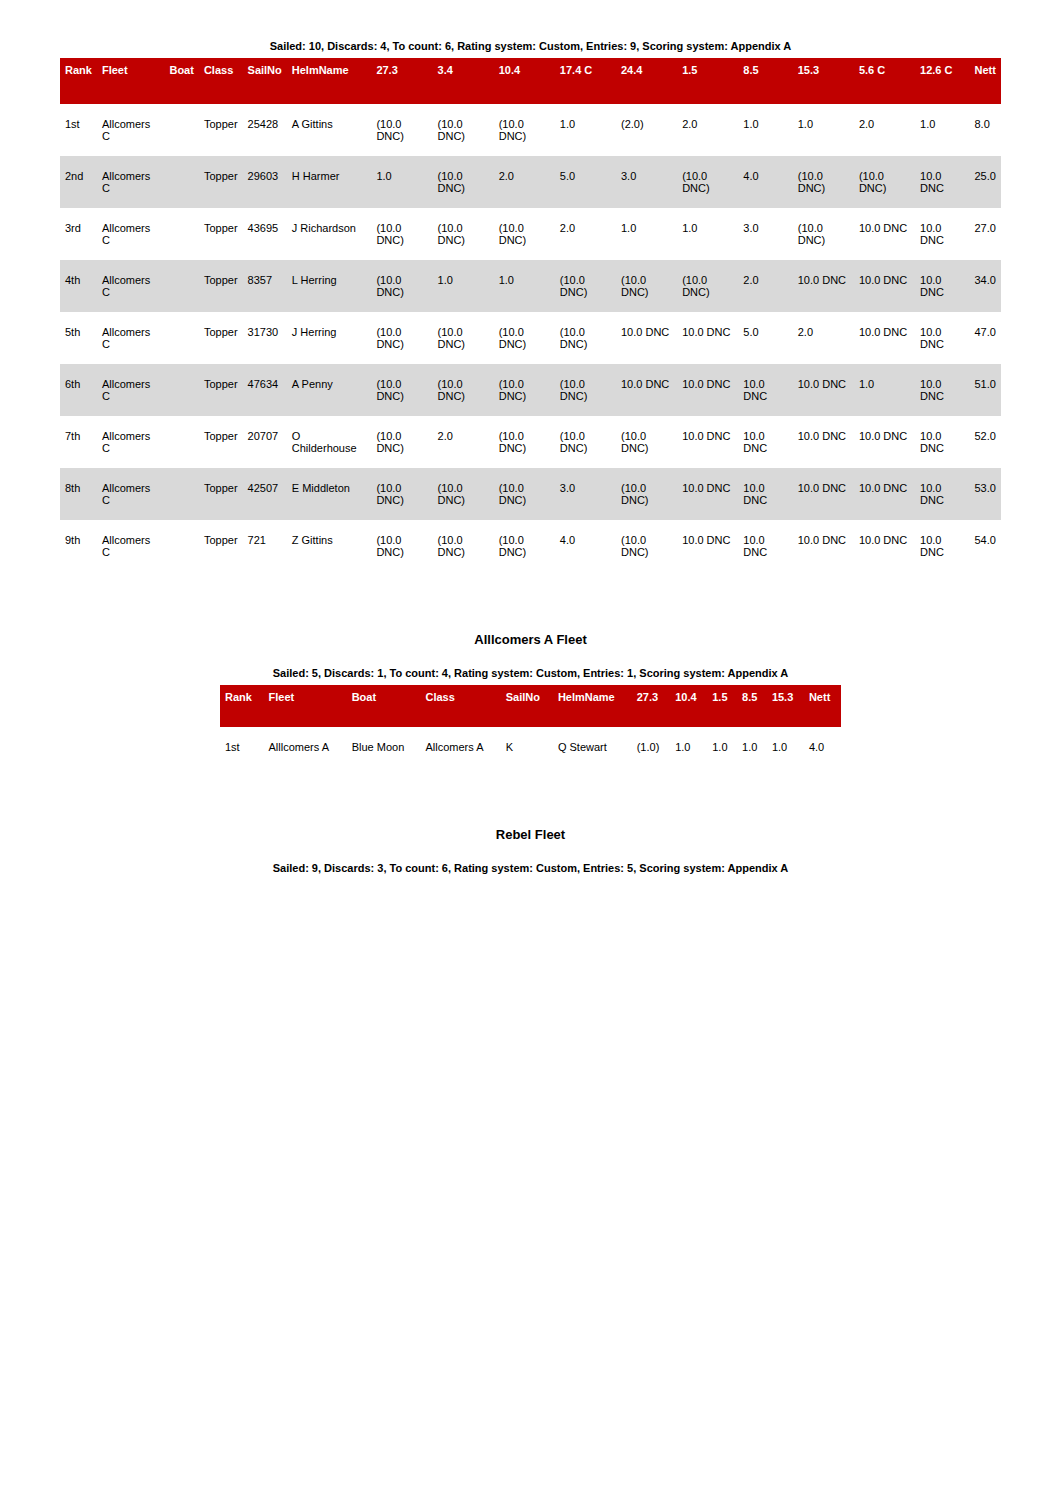Sailed: 10, Discards: 4, To count: 6, Rating system: Custom, Entries: 9, Scoring system: Appendix A
| Rank | Fleet | Boat | Class | SailNo | HelmName | 27.3 | 3.4 | 10.4 | 17.4 C | 24.4 | 1.5 | 8.5 | 15.3 | 5.6 C | 12.6 C | Nett |
| --- | --- | --- | --- | --- | --- | --- | --- | --- | --- | --- | --- | --- | --- | --- | --- | --- |
| 1st | Allcomers C | | Topper | 25428 | A Gittins | (10.0 DNC) | (10.0 DNC) | (10.0 DNC) | 1.0 | (2.0) | 2.0 | 1.0 | 1.0 | 2.0 | 1.0 | 8.0 |
| 2nd | Allcomers C | | Topper | 29603 | H Harmer | 1.0 | (10.0 DNC) | 2.0 | 5.0 | 3.0 | (10.0 DNC) | 4.0 | (10.0 DNC) | (10.0 DNC) | 10.0 DNC | 25.0 |
| 3rd | Allcomers C | | Topper | 43695 | J Richardson | (10.0 DNC) | (10.0 DNC) | (10.0 DNC) | 2.0 | 1.0 | 1.0 | 3.0 | (10.0 DNC) | 10.0 DNC | 10.0 DNC | 27.0 |
| 4th | Allcomers C | | Topper | 8357 | L Herring | (10.0 DNC) | 1.0 | 1.0 | (10.0 DNC) | (10.0 DNC) | (10.0 DNC) | 2.0 | 10.0 DNC | 10.0 DNC | 10.0 DNC | 34.0 |
| 5th | Allcomers C | | Topper | 31730 | J Herring | (10.0 DNC) | (10.0 DNC) | (10.0 DNC) | (10.0 DNC) | 10.0 DNC | 10.0 DNC | 5.0 | 2.0 | 10.0 DNC | 10.0 DNC | 47.0 |
| 6th | Allcomers C | | Topper | 47634 | A Penny | (10.0 DNC) | (10.0 DNC) | (10.0 DNC) | (10.0 DNC) | 10.0 DNC | 10.0 DNC | 10.0 DNC | 10.0 DNC | 1.0 | 10.0 DNC | 51.0 |
| 7th | Allcomers C | | Topper | 20707 | O Childerhouse | (10.0 DNC) | 2.0 | (10.0 DNC) | (10.0 DNC) | (10.0 DNC) | 10.0 DNC | 10.0 DNC | 10.0 DNC | 10.0 DNC | 10.0 DNC | 52.0 |
| 8th | Allcomers C | | Topper | 42507 | E Middleton | (10.0 DNC) | (10.0 DNC) | (10.0 DNC) | 3.0 | (10.0 DNC) | 10.0 DNC | 10.0 DNC | 10.0 DNC | 10.0 DNC | 10.0 DNC | 53.0 |
| 9th | Allcomers C | | Topper | 721 | Z Gittins | (10.0 DNC) | (10.0 DNC) | (10.0 DNC) | 4.0 | (10.0 DNC) | 10.0 DNC | 10.0 DNC | 10.0 DNC | 10.0 DNC | 10.0 DNC | 54.0 |
Alllcomers A Fleet
Sailed: 5, Discards: 1, To count: 4, Rating system: Custom, Entries: 1, Scoring system: Appendix A
| Rank | Fleet | Boat | Class | SailNo | HelmName | 27.3 | 10.4 | 1.5 | 8.5 | 15.3 | Nett |
| --- | --- | --- | --- | --- | --- | --- | --- | --- | --- | --- | --- |
| 1st | Alllcomers A | Blue Moon | Allcomers A | K | Q Stewart | (1.0) | 1.0 | 1.0 | 1.0 | 1.0 | 4.0 |
Rebel Fleet
Sailed: 9, Discards: 3, To count: 6, Rating system: Custom, Entries: 5, Scoring system: Appendix A